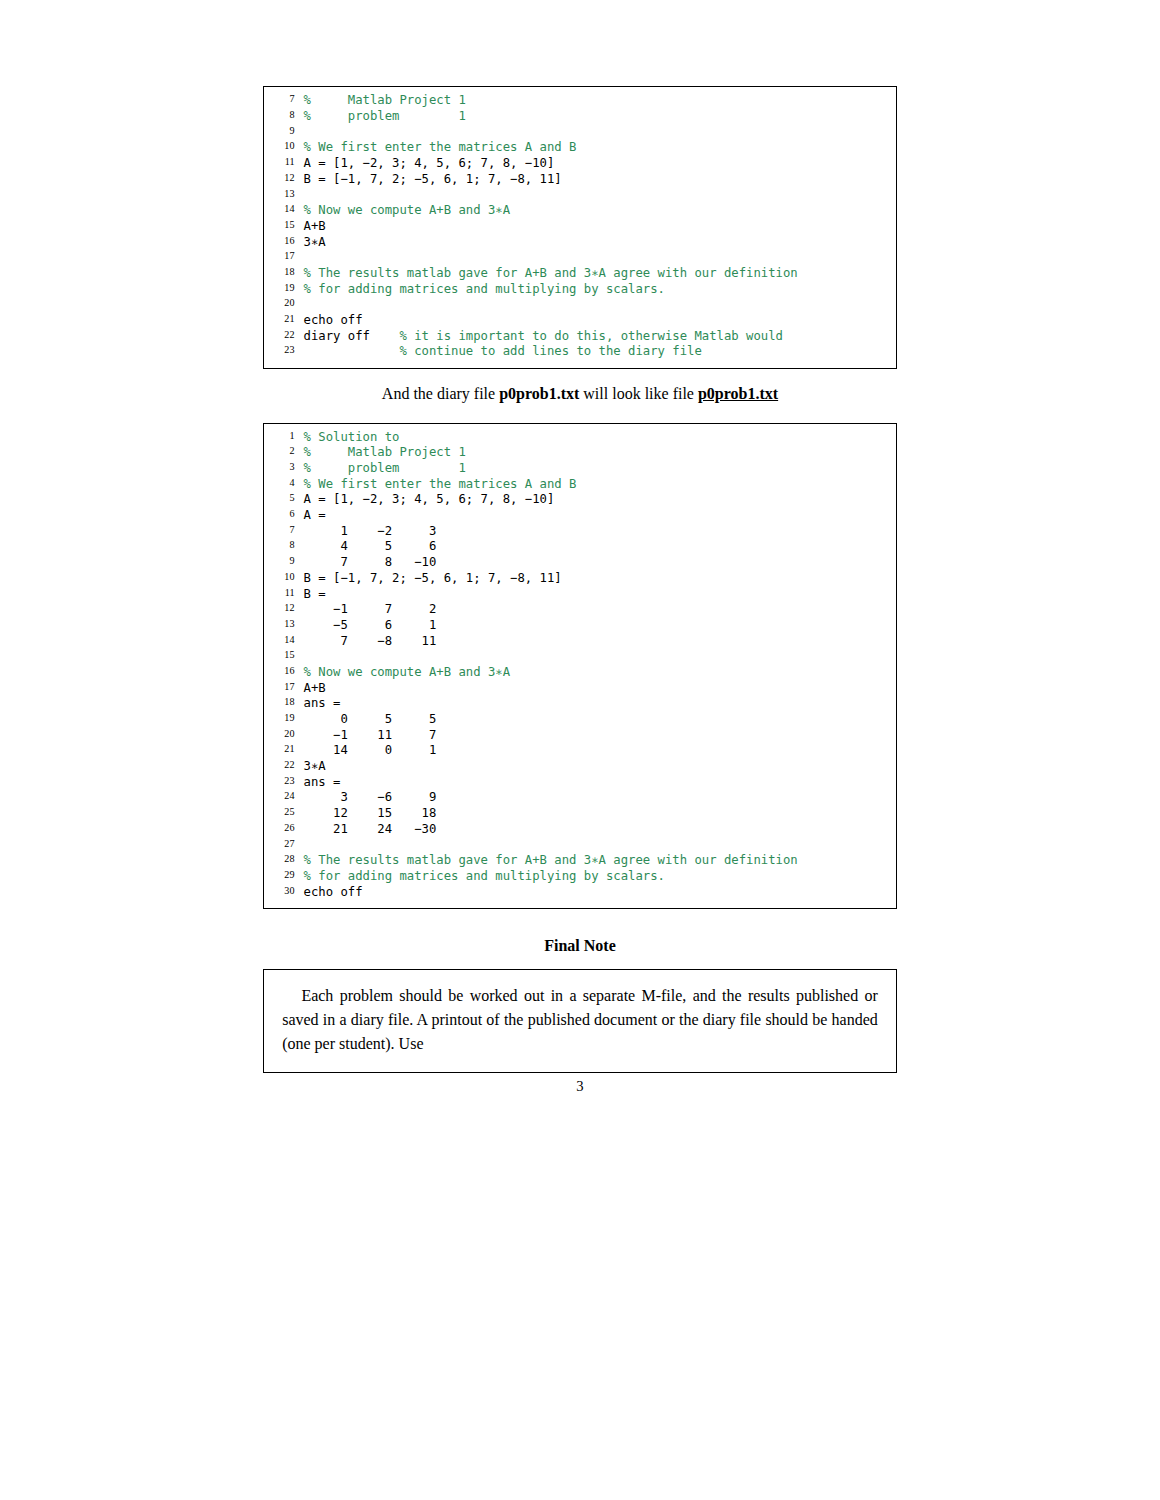| 7 | % Matlab Project 1 |
| 8 | % problem 1 |
| 9 | |
| 10 | % We first enter the matrices A and B |
| 11 | A = [1, −2, 3; 4, 5, 6; 7, 8, −10] |
| 12 | B = [−1, 7, 2; −5, 6, 1; 7, −8, 11] |
| 13 | |
| 14 | % Now we compute A+B and 3∗A |
| 15 | A+B |
| 16 | 3∗A |
| 17 | |
| 18 | % The results matlab gave for A+B and 3∗A agree with our definition |
| 19 | % for adding matrices and multiplying by scalars. |
| 20 | |
| 21 | echo off |
| 22 | diary off % it is important to do this, otherwise Matlab would |
| 23 | % continue to add lines to the diary file |
And the diary file p0prob1.txt will look like file p0prob1.txt
| 1 | % Solution to |
| 2 | % Matlab Project 1 |
| 3 | % problem 1 |
| 4 | % We first enter the matrices A and B |
| 5 | A = [1, −2, 3; 4, 5, 6; 7, 8, −10] |
| 6 | A = |
| 7 | 1 −2 3 |
| 8 | 4 5 6 |
| 9 | 7 8 −10 |
| 10 | B = [−1, 7, 2; −5, 6, 1; 7, −8, 11] |
| 11 | B = |
| 12 | −1 7 2 |
| 13 | −5 6 1 |
| 14 | 7 −8 11 |
| 15 | |
| 16 | % Now we compute A+B and 3∗A |
| 17 | A+B |
| 18 | ans = |
| 19 | 0 5 5 |
| 20 | −1 11 7 |
| 21 | 14 0 1 |
| 22 | 3∗A |
| 23 | ans = |
| 24 | 3 −6 9 |
| 25 | 12 15 18 |
| 26 | 21 24 −30 |
| 27 | |
| 28 | % The results matlab gave for A+B and 3∗A agree with our definition |
| 29 | % for adding matrices and multiplying by scalars. |
| 30 | echo off |
Final Note
Each problem should be worked out in a separate M-file, and the results published or saved in a diary file. A printout of the published document or the diary file should be handed (one per student). Use
3